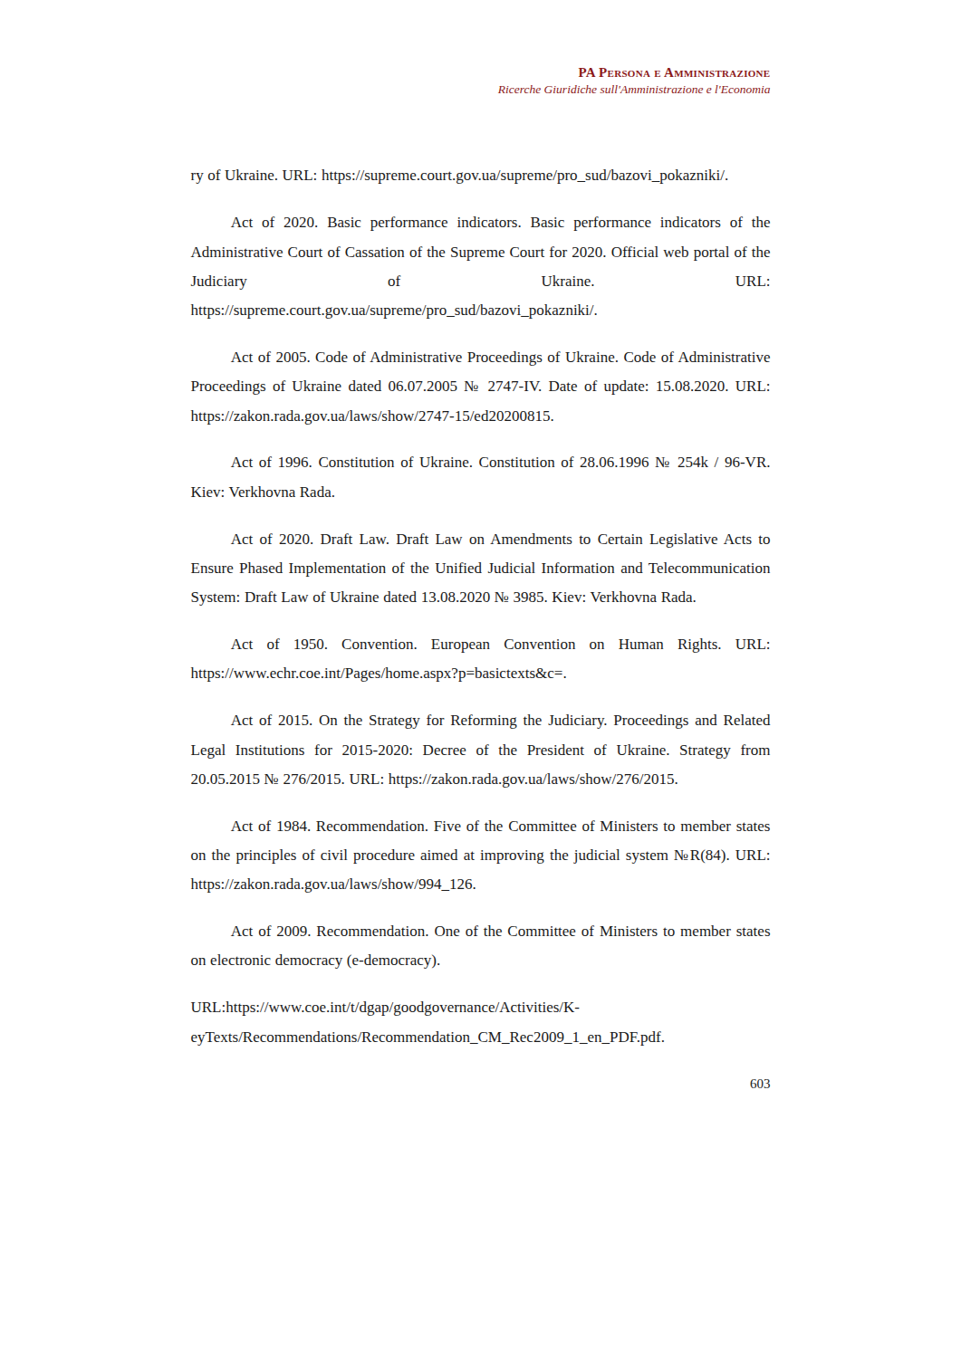PA Persona e Amministrazione
Ricerche Giuridiche sull'Amministrazione e l'Economia
ry of Ukraine. URL: https://supreme.court.gov.ua/supreme/pro_sud/bazovi_pokazniki/.
Act of 2020. Basic performance indicators. Basic performance indicators of the Administrative Court of Cassation of the Supreme Court for 2020. Official web portal of the Judiciary of Ukraine. URL: https://supreme.court.gov.ua/supreme/pro_sud/bazovi_pokazniki/.
Act of 2005. Code of Administrative Proceedings of Ukraine. Code of Administrative Proceedings of Ukraine dated 06.07.2005 № 2747-IV. Date of update: 15.08.2020. URL: https://zakon.rada.gov.ua/laws/show/2747-15/ed20200815.
Act of 1996. Constitution of Ukraine. Constitution of 28.06.1996 № 254k / 96-VR. Kiev: Verkhovna Rada.
Act of 2020. Draft Law. Draft Law on Amendments to Certain Legislative Acts to Ensure Phased Implementation of the Unified Judicial Information and Telecommunication System: Draft Law of Ukraine dated 13.08.2020 № 3985. Kiev: Verkhovna Rada.
Act of 1950. Convention. European Convention on Human Rights. URL: https://www.echr.coe.int/Pages/home.aspx?p=basictexts&c=.
Act of 2015. On the Strategy for Reforming the Judiciary. Proceedings and Related Legal Institutions for 2015-2020: Decree of the President of Ukraine. Strategy from 20.05.2015 № 276/2015. URL: https://zakon.rada.gov.ua/laws/show/276/2015.
Act of 1984. Recommendation. Five of the Committee of Ministers to member states on the principles of civil procedure aimed at improving the judicial system №R(84). URL: https://zakon.rada.gov.ua/laws/show/994_126.
Act of 2009. Recommendation. One of the Committee of Ministers to member states on electronic democracy (e-democracy).
URL:https://www.coe.int/t/dgap/goodgovernance/Activities/K-eyTexts/Recommendations/Recommendation_CM_Rec2009_1_en_PDF.pdf.
603